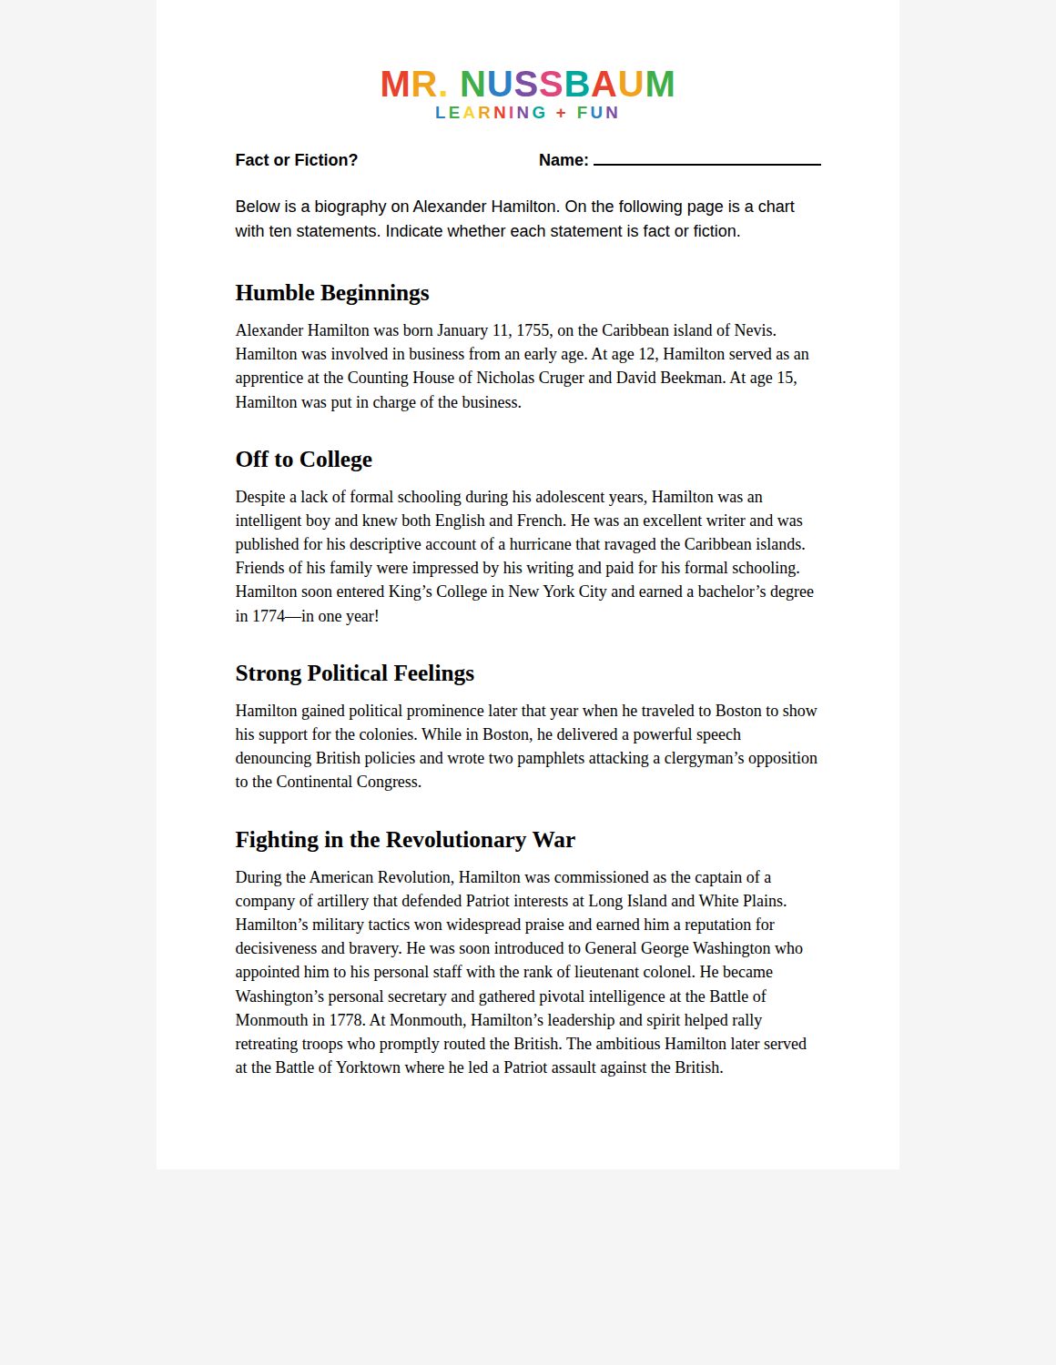MR. NUSSBAUM
LEARNING + FUN
Fact or Fiction? Name:
Below is a biography on Alexander Hamilton. On the following page is a chart with ten statements. Indicate whether each statement is fact or fiction.
Humble Beginnings
Alexander Hamilton was born January 11, 1755, on the Caribbean island of Nevis. Hamilton was involved in business from an early age. At age 12, Hamilton served as an apprentice at the Counting House of Nicholas Cruger and David Beekman. At age 15, Hamilton was put in charge of the business.
Off to College
Despite a lack of formal schooling during his adolescent years, Hamilton was an intelligent boy and knew both English and French. He was an excellent writer and was published for his descriptive account of a hurricane that ravaged the Caribbean islands. Friends of his family were impressed by his writing and paid for his formal schooling. Hamilton soon entered King’s College in New York City and earned a bachelor’s degree in 1774—in one year!
Strong Political Feelings
Hamilton gained political prominence later that year when he traveled to Boston to show his support for the colonies. While in Boston, he delivered a powerful speech denouncing British policies and wrote two pamphlets attacking a clergyman’s opposition to the Continental Congress.
Fighting in the Revolutionary War
During the American Revolution, Hamilton was commissioned as the captain of a company of artillery that defended Patriot interests at Long Island and White Plains. Hamilton’s military tactics won widespread praise and earned him a reputation for decisiveness and bravery. He was soon introduced to General George Washington who appointed him to his personal staff with the rank of lieutenant colonel. He became Washington’s personal secretary and gathered pivotal intelligence at the Battle of Monmouth in 1778. At Monmouth, Hamilton’s leadership and spirit helped rally retreating troops who promptly routed the British. The ambitious Hamilton later served at the Battle of Yorktown where he led a Patriot assault against the British.